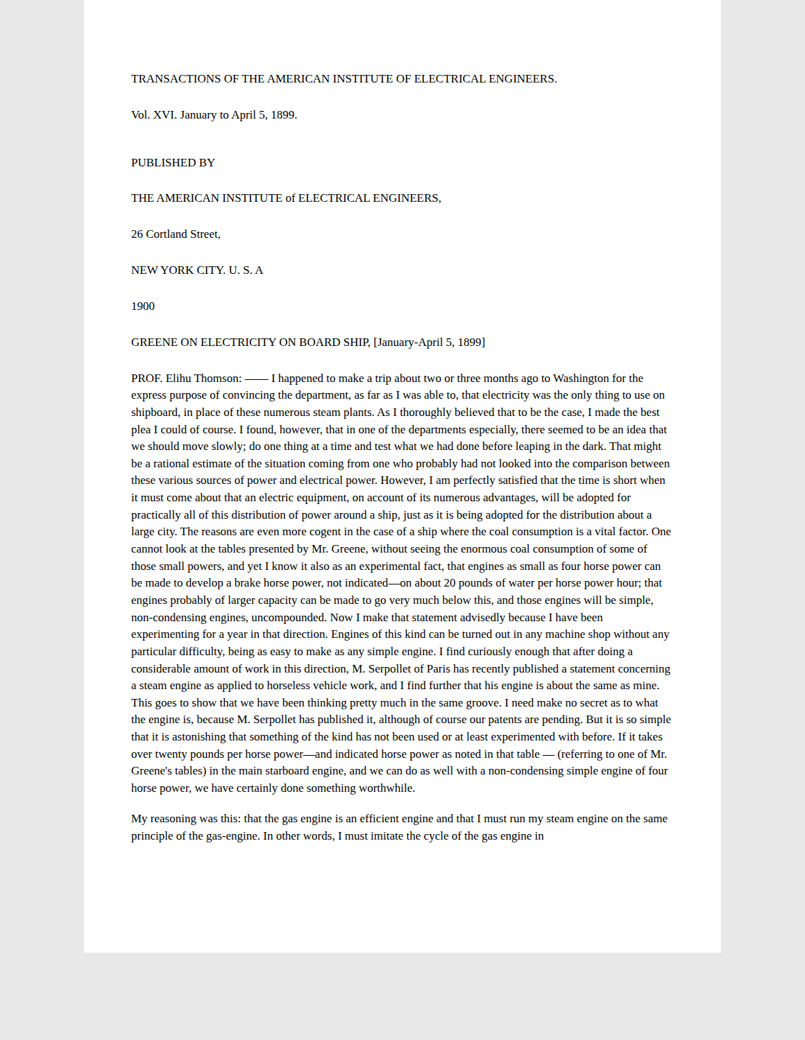TRANSACTIONS OF THE AMERICAN INSTITUTE OF ELECTRICAL ENGINEERS.
Vol. XVI. January to April 5, 1899.
PUBLISHED BY
THE AMERICAN INSTITUTE of ELECTRICAL ENGINEERS,
26 Cortland Street,
NEW YORK CITY. U. S. A
1900
GREENE ON ELECTRICITY ON BOARD SHIP, [January-April 5, 1899]
PROF. Elihu Thomson: —— I happened to make a trip about two or three months ago to Washington for the express purpose of convincing the department, as far as I was able to, that electricity was the only thing to use on shipboard, in place of these numerous steam plants. As I thoroughly believed that to be the case, I made the best plea I could of course. I found, however, that in one of the departments especially, there seemed to be an idea that we should move slowly; do one thing at a time and test what we had done before leaping in the dark. That might be a rational estimate of the situation coming from one who probably had not looked into the comparison between these various sources of power and electrical power. However, I am perfectly satisfied that the time is short when it must come about that an electric equipment, on account of its numerous advantages, will be adopted for practically all of this distribution of power around a ship, just as it is being adopted for the distribution about a large city. The reasons are even more cogent in the case of a ship where the coal consumption is a vital factor. One cannot look at the tables presented by Mr. Greene, without seeing the enormous coal consumption of some of those small powers, and yet I know it also as an experimental fact, that engines as small as four horse power can be made to develop a brake horse power, not indicated—on about 20 pounds of water per horse power hour; that engines probably of larger capacity can be made to go very much below this, and those engines will be simple, non-condensing engines, uncompounded. Now I make that statement advisedly because I have been experimenting for a year in that direction. Engines of this kind can be turned out in any machine shop without any particular difficulty, being as easy to make as any simple engine. I find curiously enough that after doing a considerable amount of work in this direction, M. Serpollet of Paris has recently published a statement concerning a steam engine as applied to horseless vehicle work, and I find further that his engine is about the same as mine. This goes to show that we have been thinking pretty much in the same groove. I need make no secret as to what the engine is, because M. Serpollet has published it, although of course our patents are pending. But it is so simple that it is astonishing that something of the kind has not been used or at least experimented with before. If it takes over twenty pounds per horse power—and indicated horse power as noted in that table — (referring to one of Mr. Greene's tables) in the main starboard engine, and we can do as well with a non-condensing simple engine of four horse power, we have certainly done something worthwhile.
My reasoning was this: that the gas engine is an efficient engine and that I must run my steam engine on the same principle of the gas-engine. In other words, I must imitate the cycle of the gas engine in